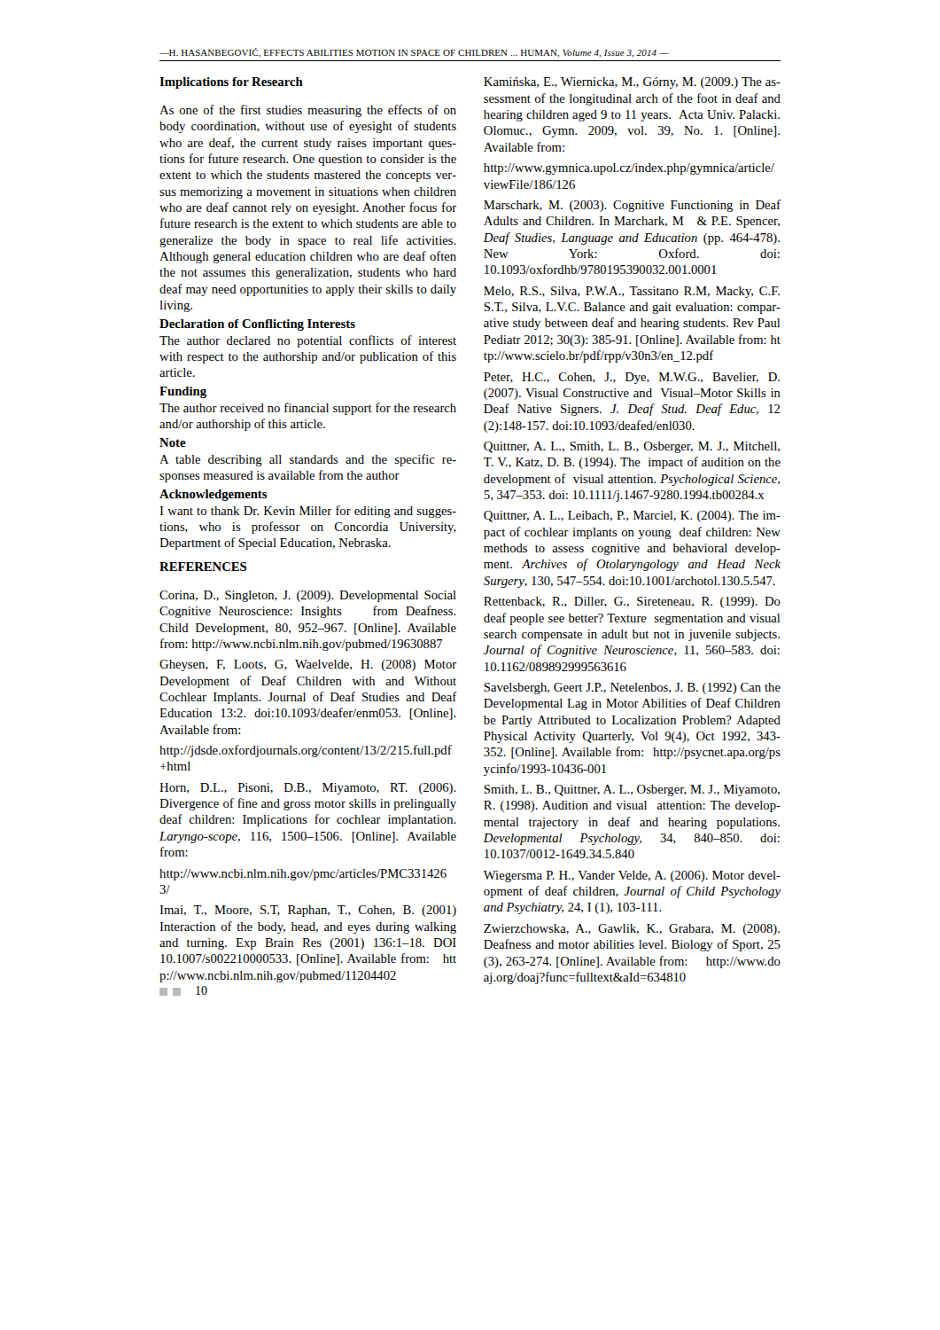—H. HASANBEGOVIĆ, EFFECTS ABILITIES MOTION IN SPACE OF CHILDREN ... HUMAN, Volume 4, Issue 3, 2014 —
Implications for Research
As one of the first studies measuring the effects of on body coordination, without use of eyesight of students who are deaf, the current study raises important questions for future research. One question to consider is the extent to which the students mastered the concepts versus memorizing a movement in situations when children who are deaf cannot rely on eyesight. Another focus for future research is the extent to which students are able to generalize the body in space to real life activities. Although general education children who are deaf often the not assumes this generalization, students who hard deaf may need opportunities to apply their skills to daily living.
Declaration of Conflicting Interests
The author declared no potential conflicts of interest with respect to the authorship and/or publication of this article.
Funding
The author received no financial support for the research and/or authorship of this article.
Note
A table describing all standards and the specific responses measured is available from the author
Acknowledgements
I want to thank Dr. Kevin Miller for editing and suggestions, who is professor on Concordia University, Department of Special Education, Nebraska.
REFERENCES
Corina, D., Singleton, J. (2009). Developmental Social Cognitive Neuroscience: Insights from Deafness. Child Development, 80, 952–967. [Online]. Available from: http://www.ncbi.nlm.nih.gov/pubmed/19630887
Gheysen, F, Loots, G, Waelvelde, H. (2008) Motor Development of Deaf Children with and Without Cochlear Implants. Journal of Deaf Studies and Deaf Education 13:2. doi:10.1093/deafer/enm053. [Online]. Available from:
http://jdsde.oxfordjournals.org/content/13/2/215.full.pdf+html
Horn, D.L., Pisoni, D.B., Miyamoto, RT. (2006). Divergence of fine and gross motor skills in prelingually deaf children: Implications for cochlear implantation. Laryngo-scope, 116, 1500–1506. [Online]. Available from:
http://www.ncbi.nlm.nih.gov/pmc/articles/PMC3314263/
Imai, T., Moore, S.T, Raphan, T., Cohen, B. (2001) Interaction of the body, head, and eyes during walking and turning. Exp Brain Res (2001) 136:1–18. DOI 10.1007/s002210000533. [Online]. Available from: http://www.ncbi.nlm.nih.gov/pubmed/11204402
Kamińska, E., Wiernicka, M., Górny, M. (2009.) The assessment of the longitudinal arch of the foot in deaf and hearing children aged 9 to 11 years. Acta Univ. Palacki. Olomuc., Gymn. 2009, vol. 39, No. 1. [Online]. Available from:
http://www.gymnica.upol.cz/index.php/gymnica/article/viewFile/186/126
Marschark, M. (2003). Cognitive Functioning in Deaf Adults and Children. In Marchark, M & P.E. Spencer, Deaf Studies, Language and Education (pp. 464-478). New York: Oxford. doi: 10.1093/oxfordhb/9780195390032.001.0001
Melo, R.S., Silva, P.W.A., Tassitano R.M, Macky, C.F. S.T., Silva, L.V.C. Balance and gait evaluation: comparative study between deaf and hearing students. Rev Paul Pediatr 2012; 30(3): 385-91. [Online]. Available from: http://www.scielo.br/pdf/rpp/v30n3/en_12.pdf
Peter, H.C., Cohen, J., Dye, M.W.G., Bavelier, D. (2007). Visual Constructive and Visual–Motor Skills in Deaf Native Signers. J. Deaf Stud. Deaf Educ, 12 (2):148-157. doi:10.1093/deafed/enl030.
Quittner, A. L., Smith, L. B., Osberger, M. J., Mitchell, T. V., Katz, D. B. (1994). The impact of audition on the development of visual attention. Psychological Science, 5, 347–353. doi: 10.1111/j.1467-9280.1994.tb00284.x
Quittner, A. L., Leibach, P., Marciel, K. (2004). The impact of cochlear implants on young deaf children: New methods to assess cognitive and behavioral development. Archives of Otolaryngology and Head Neck Surgery, 130, 547–554. doi:10.1001/archotol.130.5.547.
Rettenback, R., Diller, G., Sireteneau, R. (1999). Do deaf people see better? Texture segmentation and visual search compensate in adult but not in juvenile subjects. Journal of Cognitive Neuroscience, 11, 560–583. doi: 10.1162/089892999563616
Savelsbergh, Geert J.P., Netelenbos, J. B. (1992) Can the Developmental Lag in Motor Abilities of Deaf Children be Partly Attributed to Localization Problem? Adapted Physical Activity Quarterly, Vol 9(4), Oct 1992, 343-352. [Online]. Available from: http://psycnet.apa.org/psycinfo/1993-10436-001
Smith, L. B., Quittner, A. L., Osberger, M. J., Miyamoto, R. (1998). Audition and visual attention: The developmental trajectory in deaf and hearing populations. Developmental Psychology, 34, 840–850. doi: 10.1037/0012-1649.34.5.840
Wiegersma P. H., Vander Velde, A. (2006). Motor development of deaf children, Journal of Child Psychology and Psychiatry, 24, I (1), 103-111.
Zwierzchowska, A., Gawlik, K., Grabara, M. (2008). Deafness and motor abilities level. Biology of Sport, 25 (3), 263-274. [Online]. Available from: http://www.doaj.org/doaj?func=fulltext&aId=634810
10